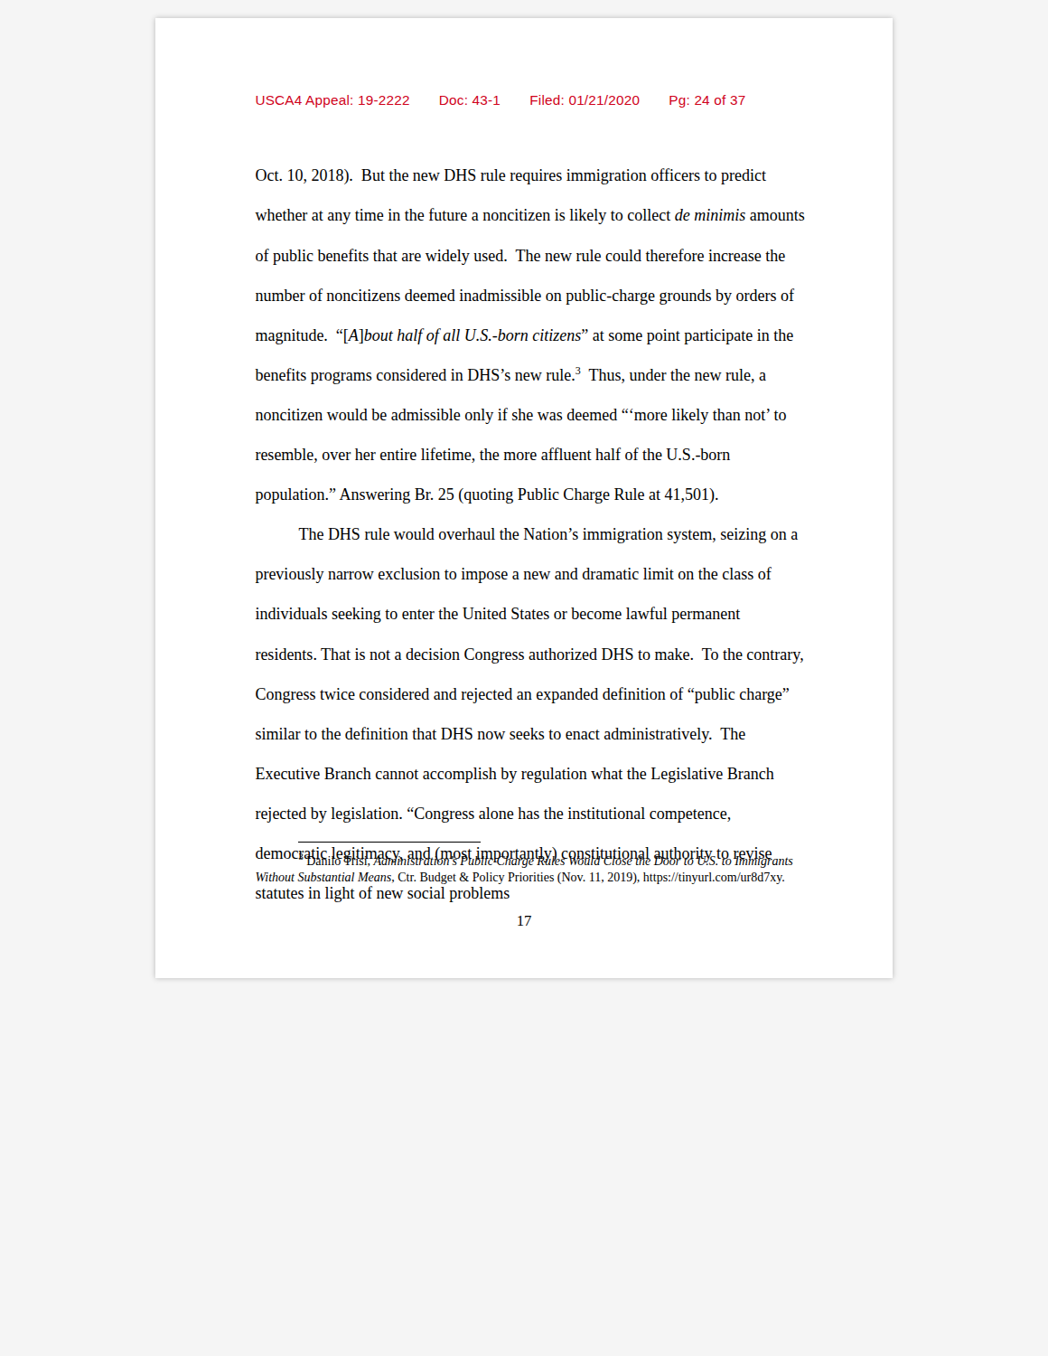USCA4 Appeal: 19-2222 Doc: 43-1 Filed: 01/21/2020 Pg: 24 of 37
Oct. 10, 2018). But the new DHS rule requires immigration officers to predict whether at any time in the future a noncitizen is likely to collect de minimis amounts of public benefits that are widely used. The new rule could therefore increase the number of noncitizens deemed inadmissible on public-charge grounds by orders of magnitude. “[A]bout half of all U.S.-born citizens” at some point participate in the benefits programs considered in DHS’s new rule.3 Thus, under the new rule, a noncitizen would be admissible only if she was deemed “‘more likely than not’ to resemble, over her entire lifetime, the more affluent half of the U.S.-born population.” Answering Br. 25 (quoting Public Charge Rule at 41,501).
The DHS rule would overhaul the Nation’s immigration system, seizing on a previously narrow exclusion to impose a new and dramatic limit on the class of individuals seeking to enter the United States or become lawful permanent residents. That is not a decision Congress authorized DHS to make. To the contrary, Congress twice considered and rejected an expanded definition of “public charge” similar to the definition that DHS now seeks to enact administratively. The Executive Branch cannot accomplish by regulation what the Legislative Branch rejected by legislation. “Congress alone has the institutional competence, democratic legitimacy, and (most importantly) constitutional authority to revise statutes in light of new social problems
3 Danilo Trisi, Administration’s Public Charge Rules Would Close the Door to U.S. to Immigrants Without Substantial Means, Ctr. Budget & Policy Priorities (Nov. 11, 2019), https://tinyurl.com/ur8d7xy.
17